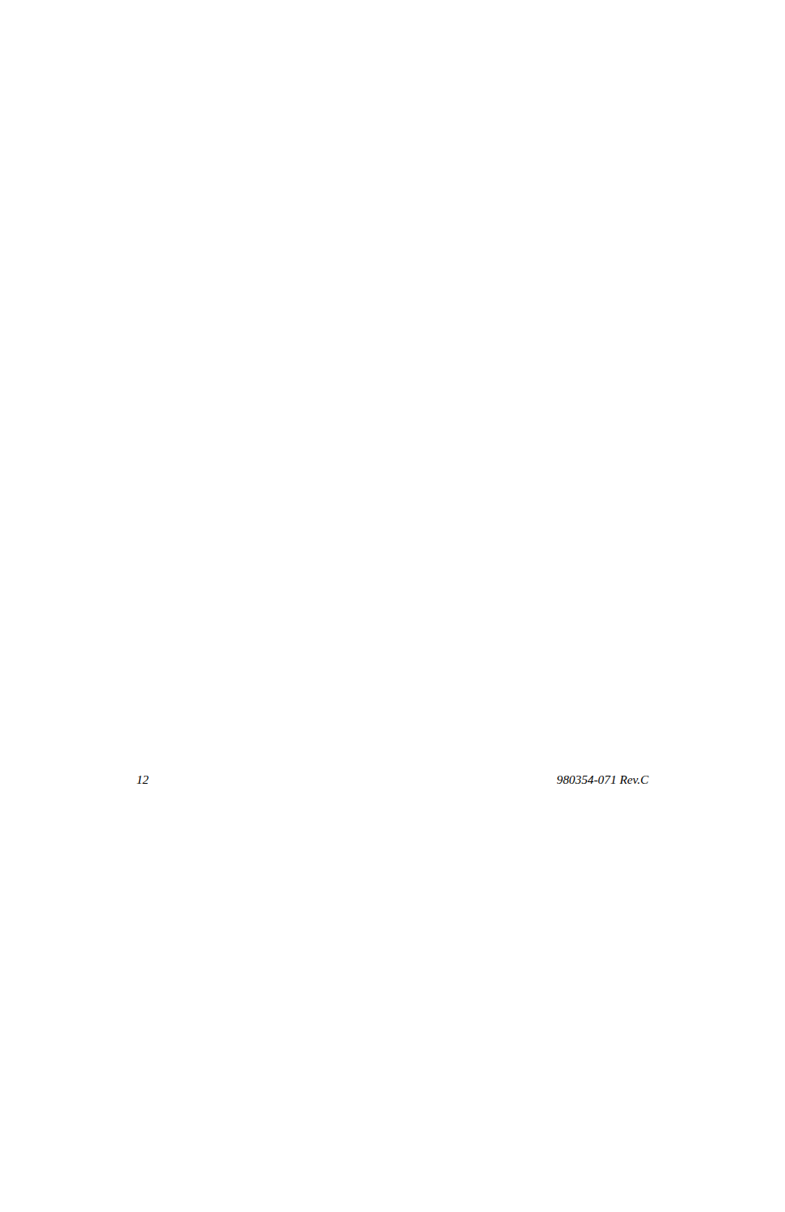12 980354-071 Rev.C